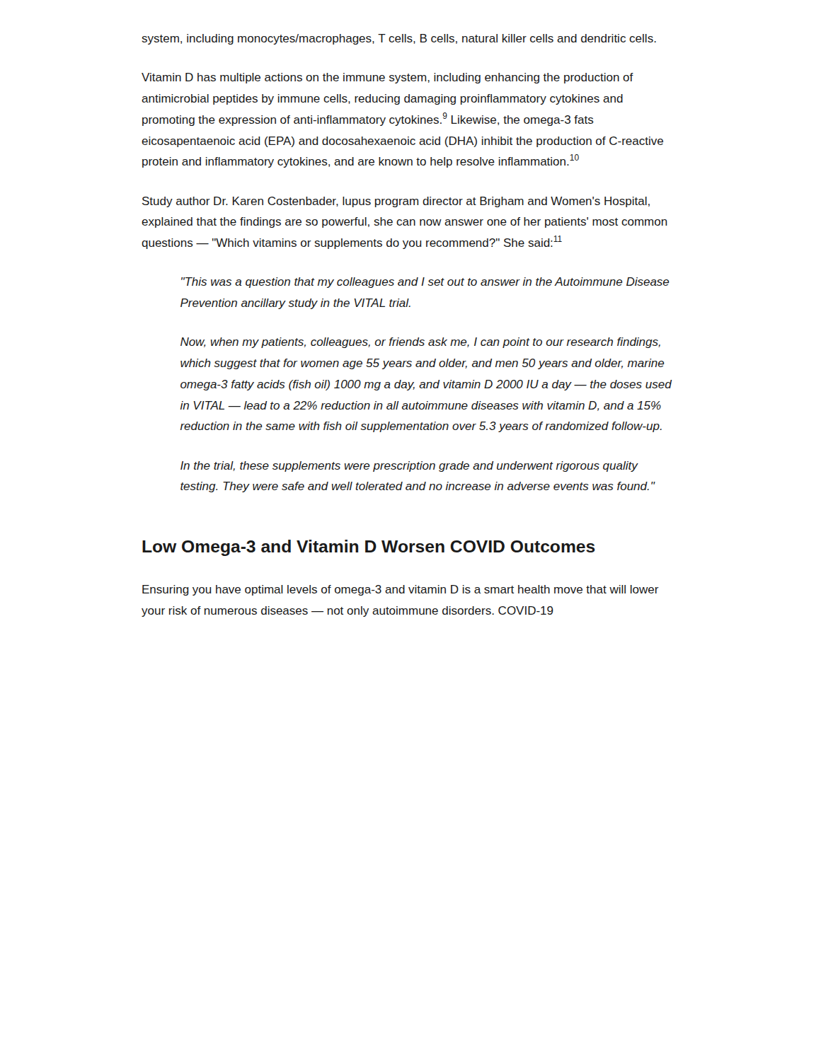system, including monocytes/macrophages, T cells, B cells, natural killer cells and dendritic cells.
Vitamin D has multiple actions on the immune system, including enhancing the production of antimicrobial peptides by immune cells, reducing damaging proinflammatory cytokines and promoting the expression of anti-inflammatory cytokines.9 Likewise, the omega-3 fats eicosapentaenoic acid (EPA) and docosahexaenoic acid (DHA) inhibit the production of C-reactive protein and inflammatory cytokines, and are known to help resolve inflammation.10
Study author Dr. Karen Costenbader, lupus program director at Brigham and Women's Hospital, explained that the findings are so powerful, she can now answer one of her patients' most common questions — "Which vitamins or supplements do you recommend?" She said:11
"This was a question that my colleagues and I set out to answer in the Autoimmune Disease Prevention ancillary study in the VITAL trial.
Now, when my patients, colleagues, or friends ask me, I can point to our research findings, which suggest that for women age 55 years and older, and men 50 years and older, marine omega-3 fatty acids (fish oil) 1000 mg a day, and vitamin D 2000 IU a day — the doses used in VITAL — lead to a 22% reduction in all autoimmune diseases with vitamin D, and a 15% reduction in the same with fish oil supplementation over 5.3 years of randomized follow-up.
In the trial, these supplements were prescription grade and underwent rigorous quality testing. They were safe and well tolerated and no increase in adverse events was found."
Low Omega-3 and Vitamin D Worsen COVID Outcomes
Ensuring you have optimal levels of omega-3 and vitamin D is a smart health move that will lower your risk of numerous diseases — not only autoimmune disorders. COVID-19